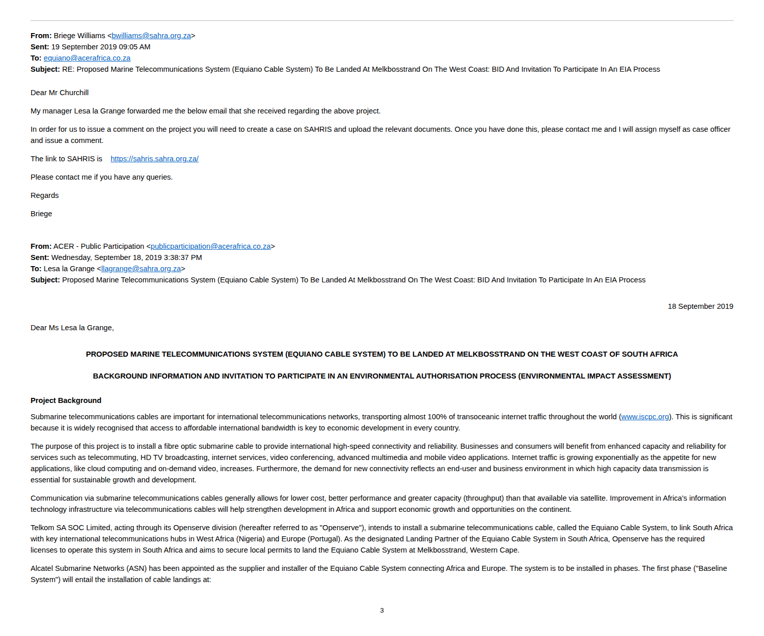From: Briege Williams <bwilliams@sahra.org.za>
Sent: 19 September 2019 09:05 AM
To: equiano@acerafrica.co.za
Subject: RE: Proposed Marine Telecommunications System (Equiano Cable System) To Be Landed At Melkbosstrand On The West Coast: BID And Invitation To Participate In An EIA Process
Dear Mr Churchill
My manager Lesa la Grange forwarded me the below email that she received regarding the above project.
In order for us to issue a comment on the project you will need to create a case on SAHRIS and upload the relevant documents. Once you have done this, please contact me and I will assign myself as case officer and issue a comment.
The link to SAHRIS is https://sahris.sahra.org.za/
Please contact me if you have any queries.
Regards
Briege
From: ACER - Public Participation <publicparticipation@acerafrica.co.za>
Sent: Wednesday, September 18, 2019 3:38:37 PM
To: Lesa la Grange <llagrange@sahra.org.za>
Subject: Proposed Marine Telecommunications System (Equiano Cable System) To Be Landed At Melkbosstrand On The West Coast: BID And Invitation To Participate In An EIA Process
18 September 2019
Dear Ms Lesa la Grange,
PROPOSED MARINE TELECOMMUNICATIONS SYSTEM (EQUIANO CABLE SYSTEM) TO BE LANDED AT MELKBOSSTRAND ON THE WEST COAST OF SOUTH AFRICA
BACKGROUND INFORMATION AND INVITATION TO PARTICIPATE IN AN ENVIRONMENTAL AUTHORISATION PROCESS (ENVIRONMENTAL IMPACT ASSESSMENT)
Project Background
Submarine telecommunications cables are important for international telecommunications networks, transporting almost 100% of transoceanic internet traffic throughout the world (www.iscpc.org). This is significant because it is widely recognised that access to affordable international bandwidth is key to economic development in every country.
The purpose of this project is to install a fibre optic submarine cable to provide international high-speed connectivity and reliability. Businesses and consumers will benefit from enhanced capacity and reliability for services such as telecommuting, HD TV broadcasting, internet services, video conferencing, advanced multimedia and mobile video applications. Internet traffic is growing exponentially as the appetite for new applications, like cloud computing and on-demand video, increases. Furthermore, the demand for new connectivity reflects an end-user and business environment in which high capacity data transmission is essential for sustainable growth and development.
Communication via submarine telecommunications cables generally allows for lower cost, better performance and greater capacity (throughput) than that available via satellite. Improvement in Africa's information technology infrastructure via telecommunications cables will help strengthen development in Africa and support economic growth and opportunities on the continent.
Telkom SA SOC Limited, acting through its Openserve division (hereafter referred to as "Openserve"), intends to install a submarine telecommunications cable, called the Equiano Cable System, to link South Africa with key international telecommunications hubs in West Africa (Nigeria) and Europe (Portugal). As the designated Landing Partner of the Equiano Cable System in South Africa, Openserve has the required licenses to operate this system in South Africa and aims to secure local permits to land the Equiano Cable System at Melkbosstrand, Western Cape.
Alcatel Submarine Networks (ASN) has been appointed as the supplier and installer of the Equiano Cable System connecting Africa and Europe. The system is to be installed in phases. The first phase ("Baseline System") will entail the installation of cable landings at:
3